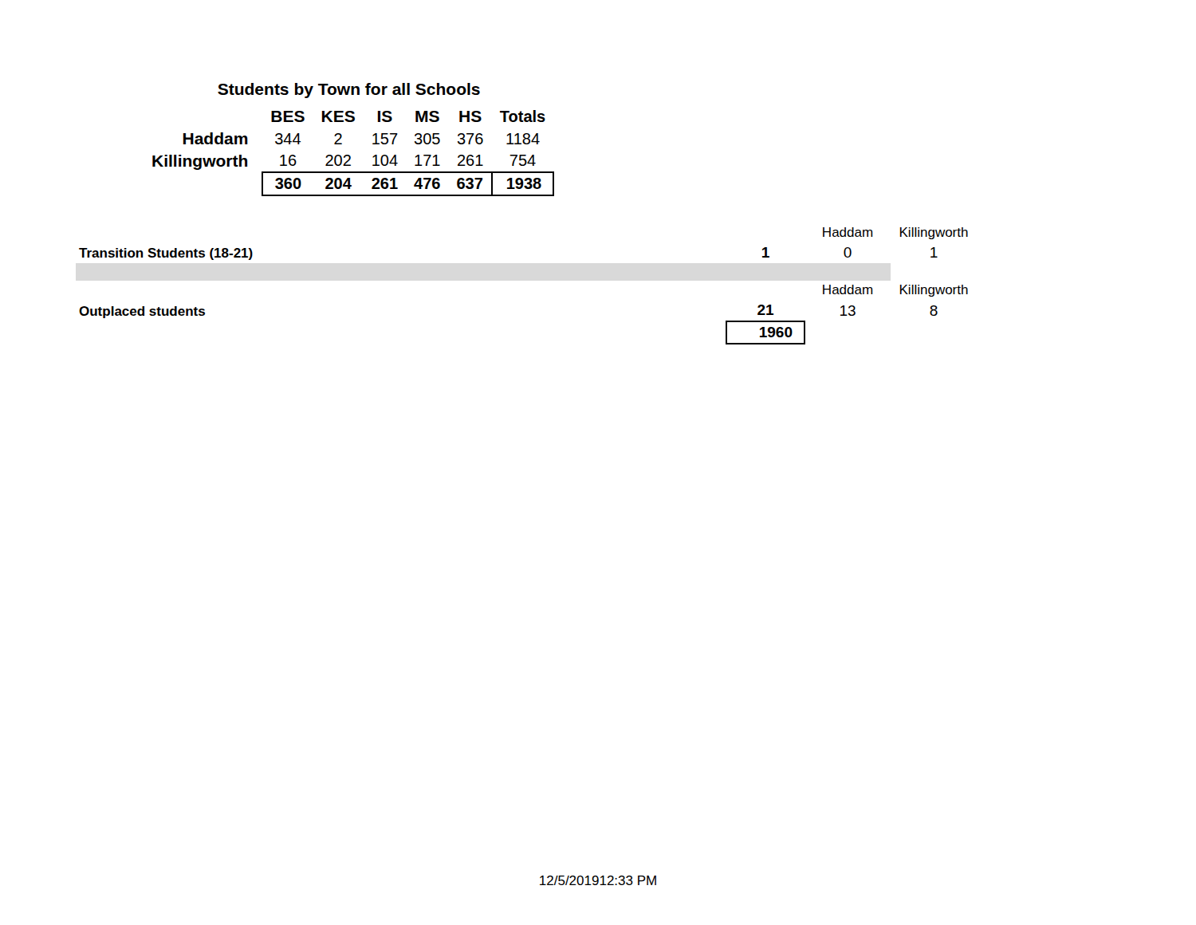Students by Town for all Schools
| | BES | KES | IS | MS | HS | Totals |
| --- | --- | --- | --- | --- | --- | --- |
| Haddam | 344 | 2 | 157 | 305 | 376 | 1184 |
| Killingworth | 16 | 202 | 104 | 171 | 261 | 754 |
| | 360 | 204 | 261 | 476 | 637 | 1938 |
| | | Haddam | Killingworth |
| Transition Students (18-21) | 1 | 0 | 1 |
| | | Haddam | Killingworth |
| Outplaced students | 21 | 13 | 8 |
| | 1960 | | |
12/5/201912:33 PM